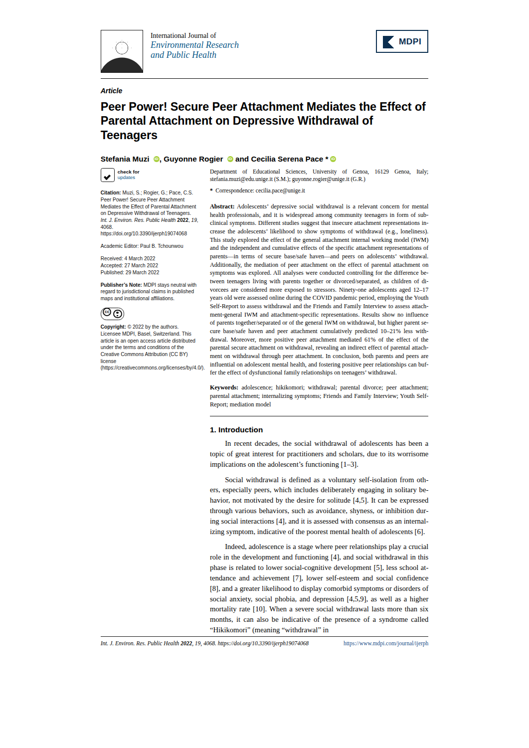International Journal of
Environmental Research
and Public Health
MDPI
Article
Peer Power! Secure Peer Attachment Mediates the Effect of Parental Attachment on Depressive Withdrawal of Teenagers
Stefania Muzi , Guyonne Rogier and Cecilia Serena Pace *
check for updates
Citation: Muzi, S.; Rogier, G.; Pace, C.S. Peer Power! Secure Peer Attachment Mediates the Effect of Parental Attachment on Depressive Withdrawal of Teenagers. Int. J. Environ. Res. Public Health 2022, 19, 4068. https://doi.org/10.3390/ijerph19074068
Academic Editor: Paul B. Tchounwou
Received: 4 March 2022
Accepted: 27 March 2022
Published: 29 March 2022
Publisher’s Note: MDPI stays neutral with regard to jurisdictional claims in published maps and institutional affiliations.
Copyright: © 2022 by the authors. Licensee MDPI, Basel, Switzerland. This article is an open access article distributed under the terms and conditions of the Creative Commons Attribution (CC BY) license (https://creativecommons.org/licenses/by/4.0/).
Department of Educational Sciences, University of Genoa, 16129 Genoa, Italy; stefania.muzi@edu.unige.it (S.M.); guyonne.rogier@unige.it (G.R.)
* Correspondence: cecilia.pace@unige.it
Abstract: Adolescents’ depressive social withdrawal is a relevant concern for mental health professionals, and it is widespread among community teenagers in form of subclinical symptoms. Different studies suggest that insecure attachment representations increase the adolescents’ likelihood to show symptoms of withdrawal (e.g., loneliness). This study explored the effect of the general attachment internal working model (IWM) and the independent and cumulative effects of the specific attachment representations of parents—in terms of secure base/safe haven—and peers on adolescents’ withdrawal. Additionally, the mediation of peer attachment on the effect of parental attachment on symptoms was explored. All analyses were conducted controlling for the difference between teenagers living with parents together or divorced/separated, as children of divorcees are considered more exposed to stressors. Ninety-one adolescents aged 12–17 years old were assessed online during the COVID pandemic period, employing the Youth Self-Report to assess withdrawal and the Friends and Family Interview to assess attachment-general IWM and attachment-specific representations. Results show no influence of parents together/separated or of the general IWM on withdrawal, but higher parent secure base/safe haven and peer attachment cumulatively predicted 10–21% less withdrawal. Moreover, more positive peer attachment mediated 61% of the effect of the parental secure attachment on withdrawal, revealing an indirect effect of parental attachment on withdrawal through peer attachment. In conclusion, both parents and peers are influential on adolescent mental health, and fostering positive peer relationships can buffer the effect of dysfunctional family relationships on teenagers’ withdrawal.
Keywords: adolescence; hikikomori; withdrawal; parental divorce; peer attachment; parental attachment; internalizing symptoms; Friends and Family Interview; Youth Self-Report; mediation model
1. Introduction
In recent decades, the social withdrawal of adolescents has been a topic of great interest for practitioners and scholars, due to its worrisome implications on the adolescent’s functioning [1–3].
Social withdrawal is defined as a voluntary self-isolation from others, especially peers, which includes deliberately engaging in solitary behavior, not motivated by the desire for solitude [4,5]. It can be expressed through various behaviors, such as avoidance, shyness, or inhibition during social interactions [4], and it is assessed with consensus as an internalizing symptom, indicative of the poorest mental health of adolescents [6].
Indeed, adolescence is a stage where peer relationships play a crucial role in the development and functioning [4], and social withdrawal in this phase is related to lower social-cognitive development [5], less school attendance and achievement [7], lower self-esteem and social confidence [8], and a greater likelihood to display comorbid symptoms or disorders of social anxiety, social phobia, and depression [4,5,9], as well as a higher mortality rate [10]. When a severe social withdrawal lasts more than six months, it can also be indicative of the presence of a syndrome called “Hikikomori” (meaning “withdrawal” in
Int. J. Environ. Res. Public Health 2022, 19, 4068. https://doi.org/10.3390/ijerph19074068
https://www.mdpi.com/journal/ijerph